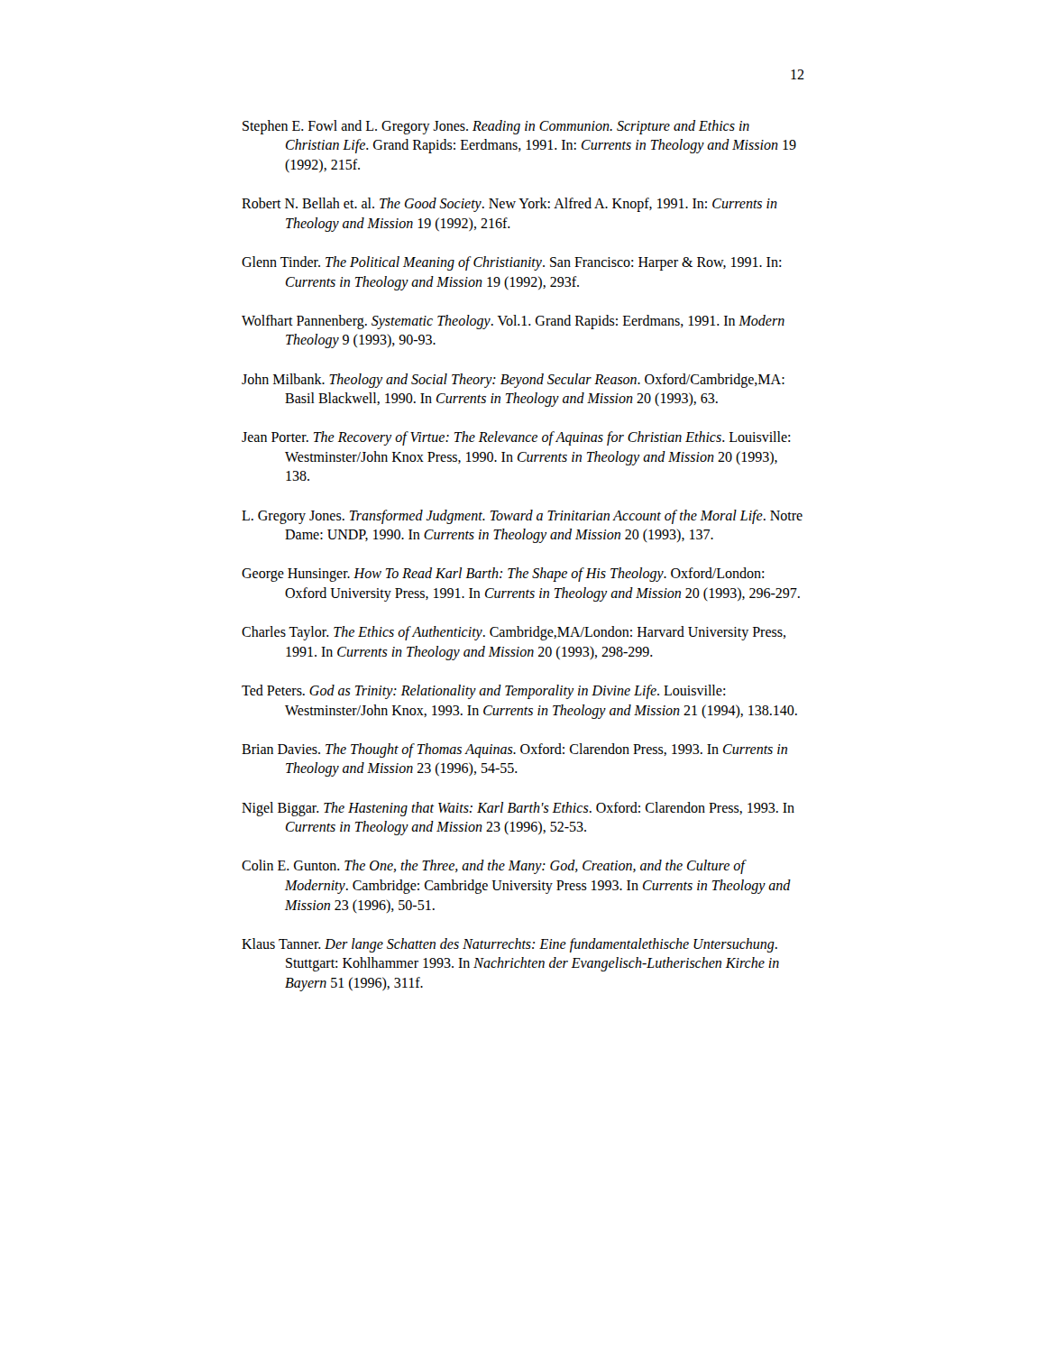12
Stephen E. Fowl and L. Gregory Jones. Reading in Communion. Scripture and Ethics in Christian Life. Grand Rapids: Eerdmans, 1991. In: Currents in Theology and Mission 19 (1992), 215f.
Robert N. Bellah et. al. The Good Society. New York: Alfred A. Knopf, 1991. In: Currents in Theology and Mission 19 (1992), 216f.
Glenn Tinder. The Political Meaning of Christianity. San Francisco: Harper & Row, 1991. In: Currents in Theology and Mission 19 (1992), 293f.
Wolfhart Pannenberg. Systematic Theology. Vol.1. Grand Rapids: Eerdmans, 1991. In Modern Theology 9 (1993), 90-93.
John Milbank. Theology and Social Theory: Beyond Secular Reason. Oxford/Cambridge,MA: Basil Blackwell, 1990. In Currents in Theology and Mission 20 (1993), 63.
Jean Porter. The Recovery of Virtue: The Relevance of Aquinas for Christian Ethics. Louisville: Westminster/John Knox Press, 1990. In Currents in Theology and Mission 20 (1993), 138.
L. Gregory Jones. Transformed Judgment. Toward a Trinitarian Account of the Moral Life. Notre Dame: UNDP, 1990. In Currents in Theology and Mission 20 (1993), 137.
George Hunsinger. How To Read Karl Barth: The Shape of His Theology. Oxford/London: Oxford University Press, 1991. In Currents in Theology and Mission 20 (1993), 296-297.
Charles Taylor. The Ethics of Authenticity. Cambridge,MA/London: Harvard University Press, 1991. In Currents in Theology and Mission 20 (1993), 298-299.
Ted Peters. God as Trinity: Relationality and Temporality in Divine Life. Louisville: Westminster/John Knox, 1993. In Currents in Theology and Mission 21 (1994), 138.140.
Brian Davies. The Thought of Thomas Aquinas. Oxford: Clarendon Press, 1993. In Currents in Theology and Mission 23 (1996), 54-55.
Nigel Biggar. The Hastening that Waits: Karl Barth's Ethics. Oxford: Clarendon Press, 1993. In Currents in Theology and Mission 23 (1996), 52-53.
Colin E. Gunton. The One, the Three, and the Many: God, Creation, and the Culture of Modernity. Cambridge: Cambridge University Press 1993. In Currents in Theology and Mission 23 (1996), 50-51.
Klaus Tanner. Der lange Schatten des Naturrechts: Eine fundamentalethische Untersuchung. Stuttgart: Kohlhammer 1993. In Nachrichten der Evangelisch-Lutherischen Kirche in Bayern 51 (1996), 311f.